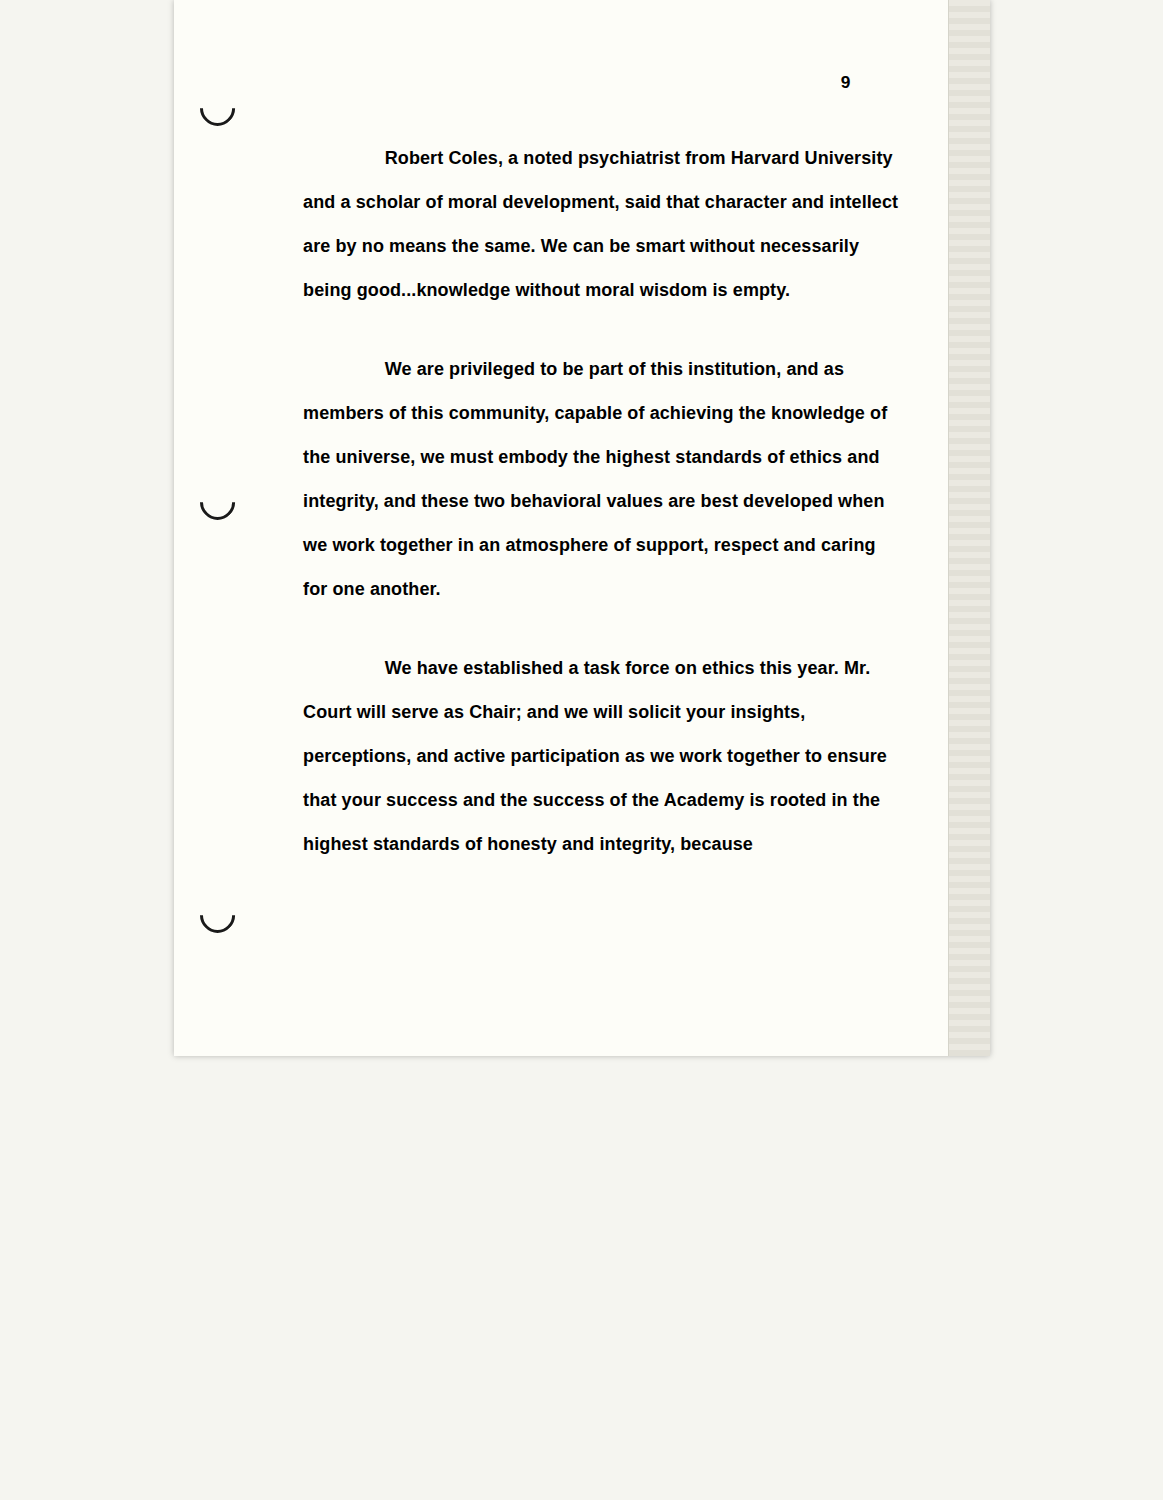9
Robert Coles, a noted psychiatrist from Harvard University and a scholar of moral development, said that character and intellect are by no means the same. We can be smart without necessarily being good...knowledge without moral wisdom is empty.
We are privileged to be part of this institution, and as members of this community, capable of achieving the knowledge of the universe, we must embody the highest standards of ethics and integrity, and these two behavioral values are best developed when we work together in an atmosphere of support, respect and caring for one another.
We have established a task force on ethics this year. Mr. Court will serve as Chair; and we will solicit your insights, perceptions, and active participation as we work together to ensure that your success and the success of the Academy is rooted in the highest standards of honesty and integrity, because